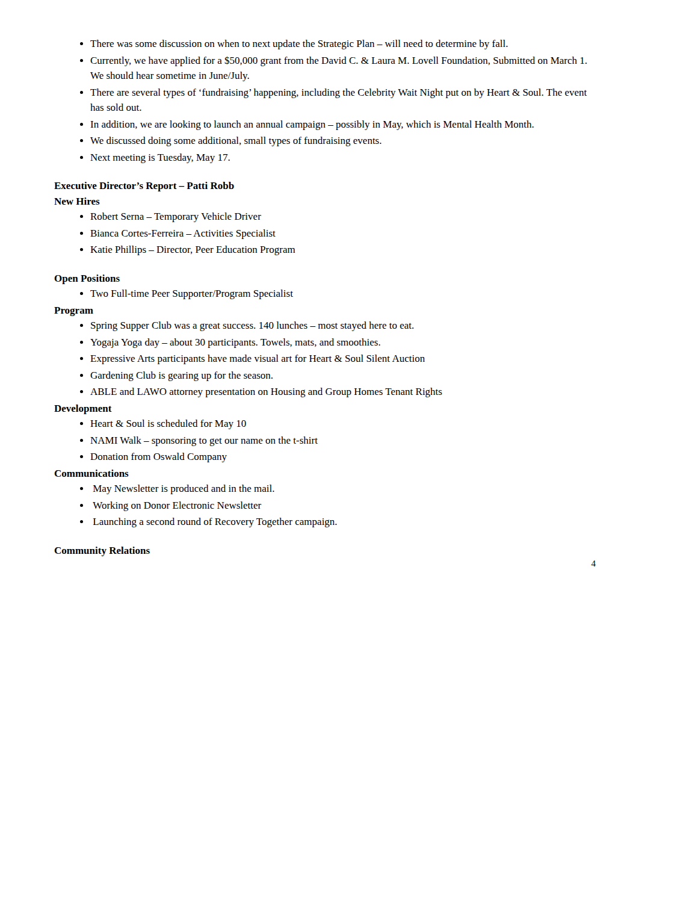There was some discussion on when to next update the Strategic Plan – will need to determine by fall.
Currently, we have applied for a $50,000 grant from the David C. & Laura M. Lovell Foundation, Submitted on March 1. We should hear sometime in June/July.
There are several types of ‘fundraising’ happening, including the Celebrity Wait Night put on by Heart & Soul. The event has sold out.
In addition, we are looking to launch an annual campaign – possibly in May, which is Mental Health Month.
We discussed doing some additional, small types of fundraising events.
Next meeting is Tuesday, May 17.
Executive Director’s Report
– Patti Robb
New Hires
Robert Serna – Temporary Vehicle Driver
Bianca Cortes-Ferreira – Activities Specialist
Katie Phillips – Director, Peer Education Program
Open Positions
Two Full-time Peer Supporter/Program Specialist
Program
Spring Supper Club was a great success. 140 lunches – most stayed here to eat.
Yogaja Yoga day – about 30 participants. Towels, mats, and smoothies.
Expressive Arts participants have made visual art for Heart & Soul Silent Auction
Gardening Club is gearing up for the season.
ABLE and LAWO attorney presentation on Housing and Group Homes Tenant Rights
Development
Heart & Soul is scheduled for May 10
NAMI Walk – sponsoring to get our name on the t-shirt
Donation from Oswald Company
Communications
May Newsletter is produced and in the mail.
Working on Donor Electronic Newsletter
Launching a second round of Recovery Together campaign.
Community Relations
4